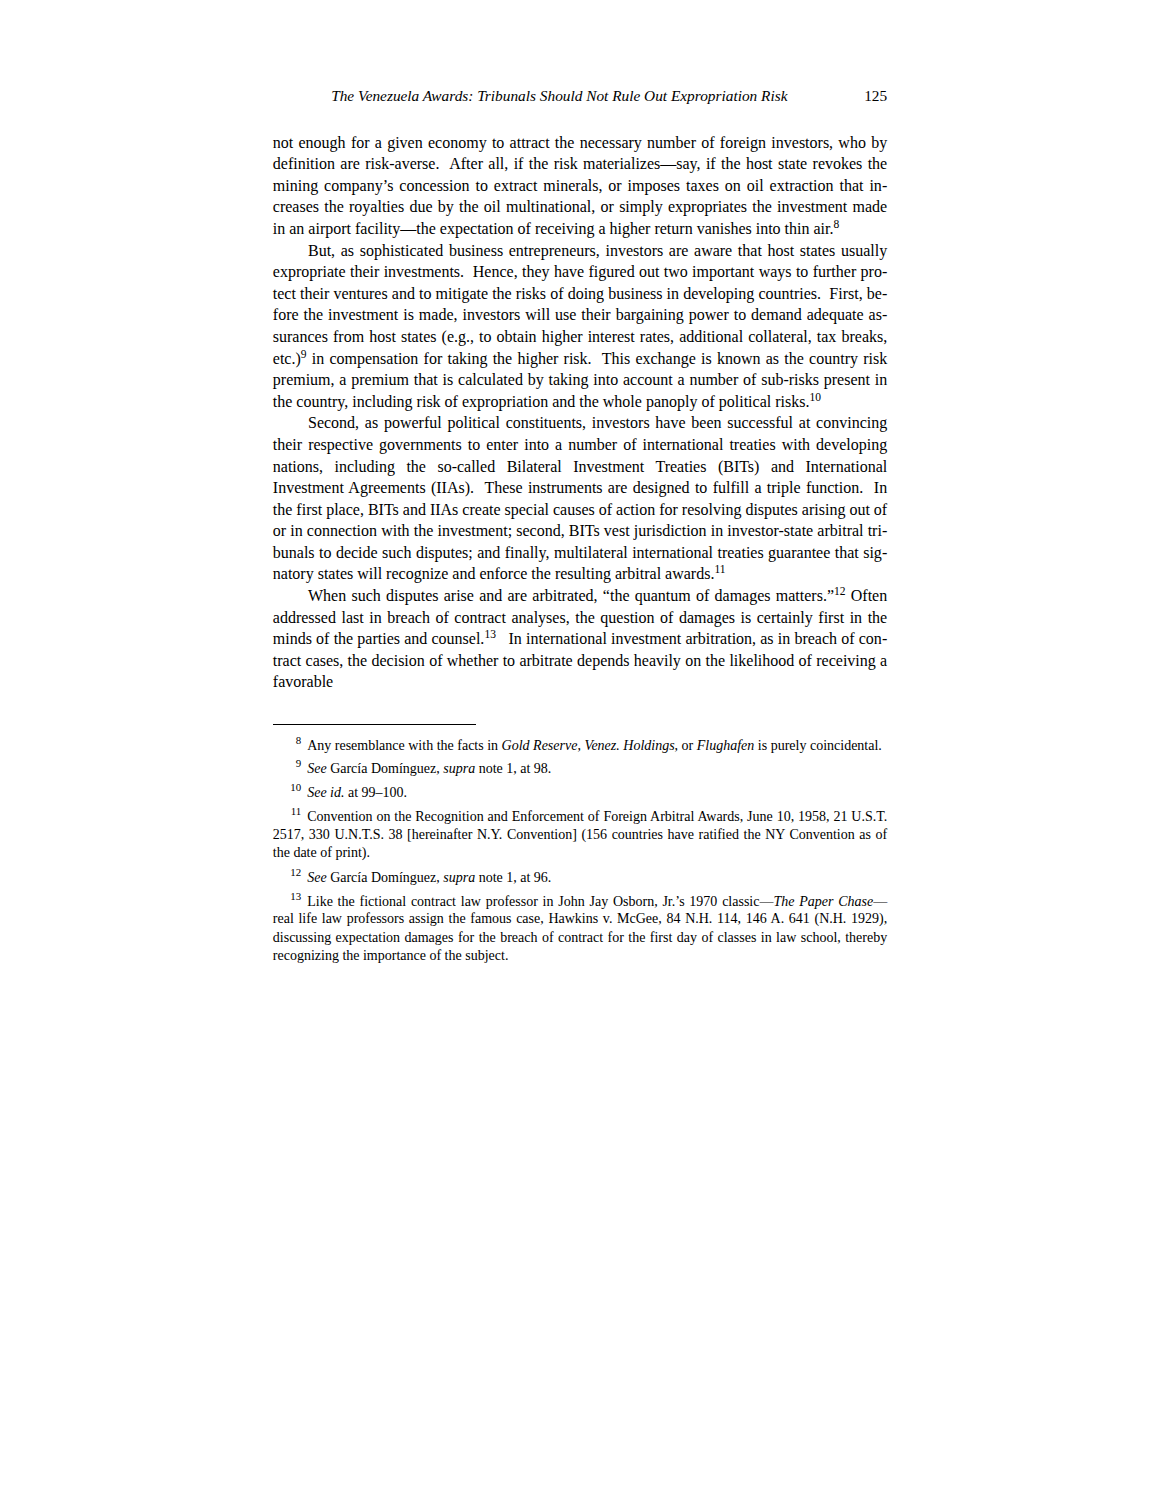The Venezuela Awards: Tribunals Should Not Rule Out Expropriation Risk125
not enough for a given economy to attract the necessary number of foreign investors, who by definition are risk-averse. After all, if the risk materializes—say, if the host state revokes the mining company’s concession to extract minerals, or imposes taxes on oil extraction that increases the royalties due by the oil multinational, or simply expropriates the investment made in an airport facility—the expectation of receiving a higher return vanishes into thin air.8
But, as sophisticated business entrepreneurs, investors are aware that host states usually expropriate their investments. Hence, they have figured out two important ways to further protect their ventures and to mitigate the risks of doing business in developing countries. First, before the investment is made, investors will use their bargaining power to demand adequate assurances from host states (e.g., to obtain higher interest rates, additional collateral, tax breaks, etc.)9 in compensation for taking the higher risk. This exchange is known as the country risk premium, a premium that is calculated by taking into account a number of sub-risks present in the country, including risk of expropriation and the whole panoply of political risks.10
Second, as powerful political constituents, investors have been successful at convincing their respective governments to enter into a number of international treaties with developing nations, including the so-called Bilateral Investment Treaties (BITs) and International Investment Agreements (IIAs). These instruments are designed to fulfill a triple function. In the first place, BITs and IIAs create special causes of action for resolving disputes arising out of or in connection with the investment; second, BITs vest jurisdiction in investor-state arbitral tribunals to decide such disputes; and finally, multilateral international treaties guarantee that signatory states will recognize and enforce the resulting arbitral awards.11
When such disputes arise and are arbitrated, “the quantum of damages matters.”12 Often addressed last in breach of contract analyses, the question of damages is certainly first in the minds of the parties and counsel.13 In international investment arbitration, as in breach of contract cases, the decision of whether to arbitrate depends heavily on the likelihood of receiving a favorable
8 Any resemblance with the facts in Gold Reserve, Venez. Holdings, or Flughafen is purely coincidental.
9 See García Domínguez, supra note 1, at 98.
10 See id. at 99–100.
11 Convention on the Recognition and Enforcement of Foreign Arbitral Awards, June 10, 1958, 21 U.S.T. 2517, 330 U.N.T.S. 38 [hereinafter N.Y. Convention] (156 countries have ratified the NY Convention as of the date of print).
12 See García Domínguez, supra note 1, at 96.
13 Like the fictional contract law professor in John Jay Osborn, Jr.’s 1970 classic—The Paper Chase—real life law professors assign the famous case, Hawkins v. McGee, 84 N.H. 114, 146 A. 641 (N.H. 1929), discussing expectation damages for the breach of contract for the first day of classes in law school, thereby recognizing the importance of the subject.